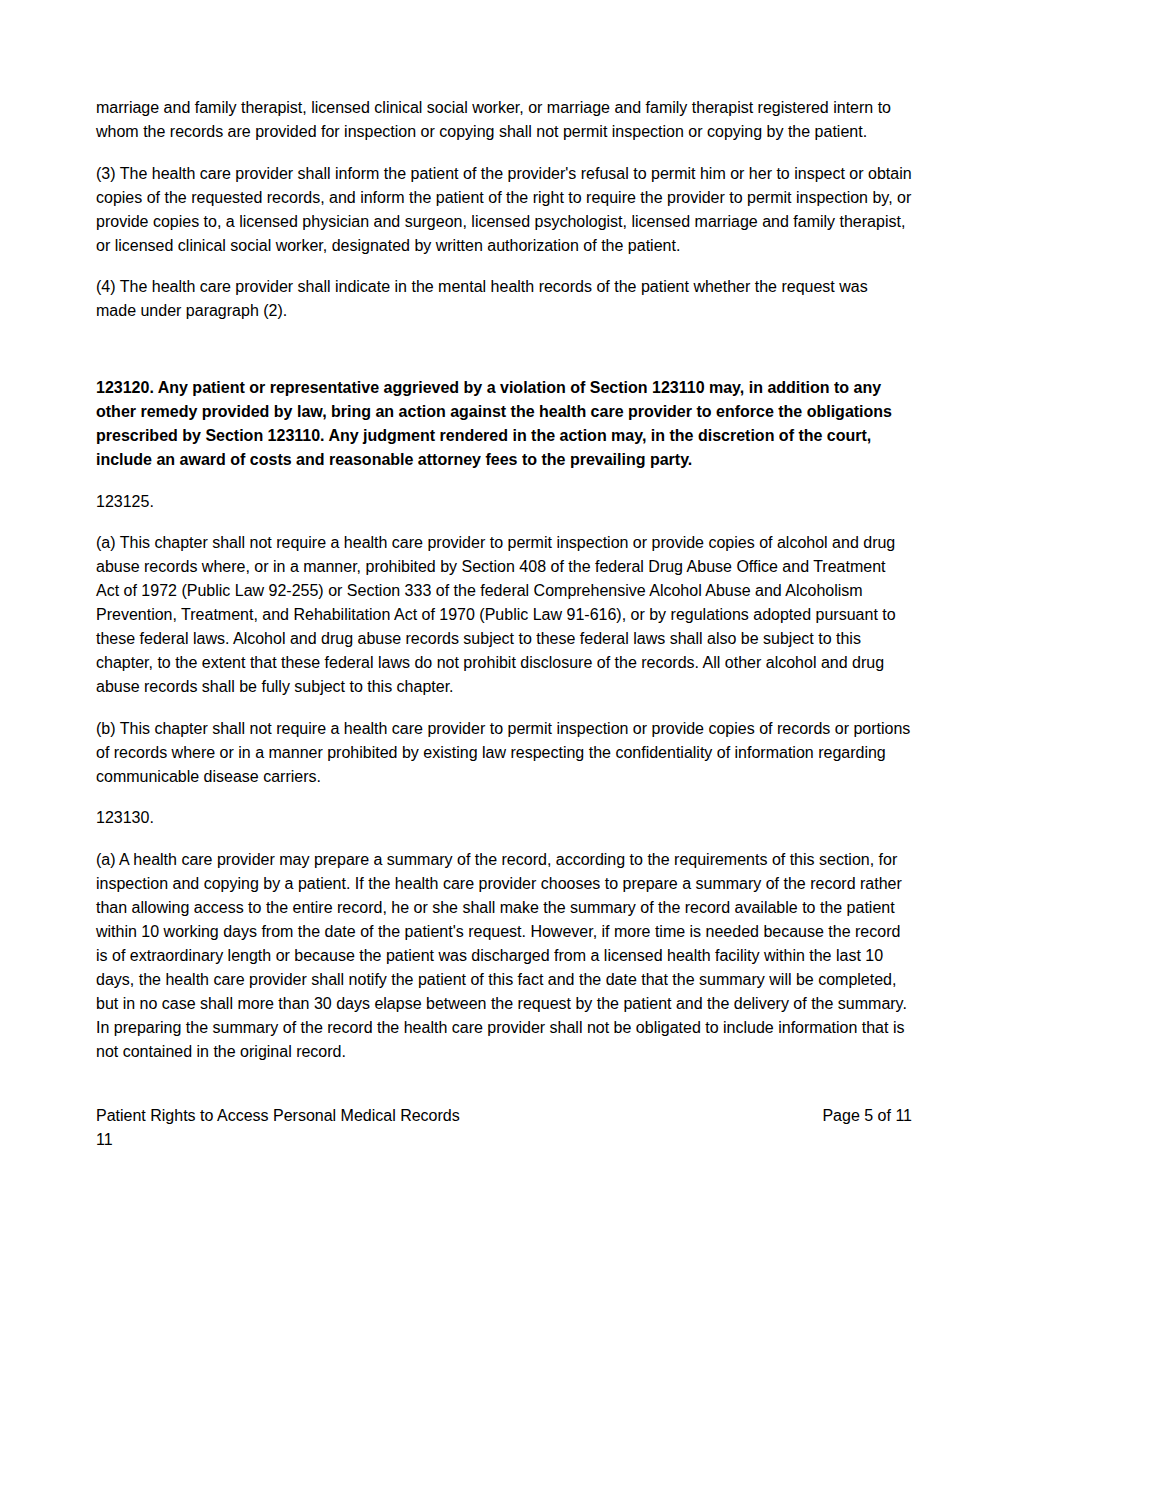marriage and family therapist, licensed clinical social worker, or marriage and family therapist registered intern to whom the records are provided for inspection or copying shall not permit inspection or copying by the patient.
(3) The health care provider shall inform the patient of the provider's refusal to permit him or her to inspect or obtain copies of the requested records, and inform the patient of the right to require the provider to permit inspection by, or provide copies to, a licensed physician and surgeon, licensed psychologist, licensed marriage and family therapist, or licensed clinical social worker, designated by written authorization of the patient.
(4) The health care provider shall indicate in the mental health records of the patient whether the request was made under paragraph (2).
123120. Any patient or representative aggrieved by a violation of Section 123110 may, in addition to any other remedy provided by law, bring an action against the health care provider to enforce the obligations prescribed by Section 123110. Any judgment rendered in the action may, in the discretion of the court, include an award of costs and reasonable attorney fees to the prevailing party.
123125.
(a) This chapter shall not require a health care provider to permit inspection or provide copies of alcohol and drug abuse records where, or in a manner, prohibited by Section 408 of the federal Drug Abuse Office and Treatment Act of 1972 (Public Law 92-255) or Section 333 of the federal Comprehensive Alcohol Abuse and Alcoholism Prevention, Treatment, and Rehabilitation Act of 1970 (Public Law 91-616), or by regulations adopted pursuant to these federal laws. Alcohol and drug abuse records subject to these federal laws shall also be subject to this chapter, to the extent that these federal laws do not prohibit disclosure of the records. All other alcohol and drug abuse records shall be fully subject to this chapter.
(b) This chapter shall not require a health care provider to permit inspection or provide copies of records or portions of records where or in a manner prohibited by existing law respecting the confidentiality of information regarding communicable disease carriers.
123130.
(a) A health care provider may prepare a summary of the record, according to the requirements of this section, for inspection and copying by a patient. If the health care provider chooses to prepare a summary of the record rather than allowing access to the entire record, he or she shall make the summary of the record available to the patient within 10 working days from the date of the patient's request. However, if more time is needed because the record is of extraordinary length or because the patient was discharged from a licensed health facility within the last 10 days, the health care provider shall notify the patient of this fact and the date that the summary will be completed, but in no case shall more than 30 days elapse between the request by the patient and the delivery of the summary. In preparing the summary of the record the health care provider shall not be obligated to include information that is not contained in the original record.
Patient Rights to Access Personal Medical Records
Page 5 of 11
11